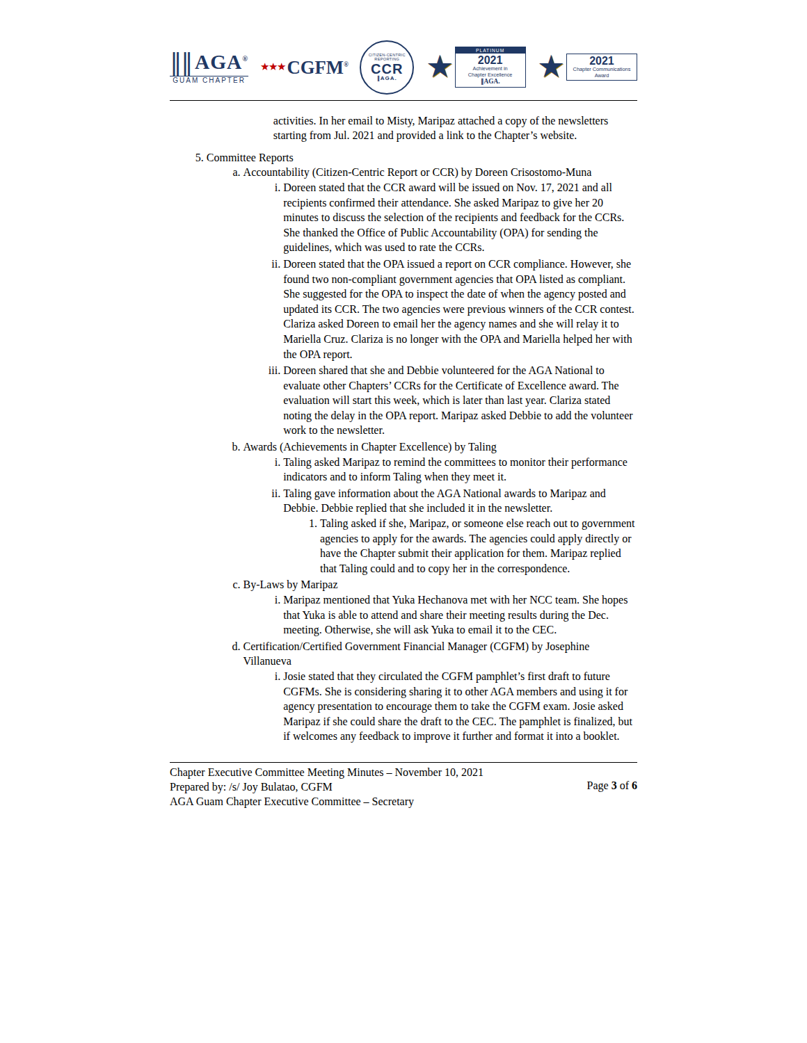∥∥ AGA®
GUAM CHAPTER
★★★ CGFM®
CITIZEN-CENTRIC REPORTING
CCR
∥AGA.
★
PLATINUM
2021
Achievement in
Chapter Excellence
∥AGA.
★
2021
Chapter Communications
Award
activities. In her email to Misty, Maripaz attached a copy of the newsletters starting from Jul. 2021 and provided a link to the Chapter’s website.
Committee Reports
Accountability (Citizen-Centric Report or CCR) by Doreen Crisostomo-Muna
Doreen stated that the CCR award will be issued on Nov. 17, 2021 and all recipients confirmed their attendance. She asked Maripaz to give her 20 minutes to discuss the selection of the recipients and feedback for the CCRs. She thanked the Office of Public Accountability (OPA) for sending the guidelines, which was used to rate the CCRs.
Doreen stated that the OPA issued a report on CCR compliance. However, she found two non-compliant government agencies that OPA listed as compliant. She suggested for the OPA to inspect the date of when the agency posted and updated its CCR. The two agencies were previous winners of the CCR contest. Clariza asked Doreen to email her the agency names and she will relay it to Mariella Cruz. Clariza is no longer with the OPA and Mariella helped her with the OPA report.
Doreen shared that she and Debbie volunteered for the AGA National to evaluate other Chapters’ CCRs for the Certificate of Excellence award. The evaluation will start this week, which is later than last year. Clariza stated noting the delay in the OPA report. Maripaz asked Debbie to add the volunteer work to the newsletter.
Awards (Achievements in Chapter Excellence) by Taling
Taling asked Maripaz to remind the committees to monitor their performance indicators and to inform Taling when they meet it.
Taling gave information about the AGA National awards to Maripaz and Debbie. Debbie replied that she included it in the newsletter.
Taling asked if she, Maripaz, or someone else reach out to government agencies to apply for the awards. The agencies could apply directly or have the Chapter submit their application for them. Maripaz replied that Taling could and to copy her in the correspondence.
By-Laws by Maripaz
Maripaz mentioned that Yuka Hechanova met with her NCC team. She hopes that Yuka is able to attend and share their meeting results during the Dec. meeting. Otherwise, she will ask Yuka to email it to the CEC.
Certification/Certified Government Financial Manager (CGFM) by Josephine Villanueva
Josie stated that they circulated the CGFM pamphlet’s first draft to future CGFMs. She is considering sharing it to other AGA members and using it for agency presentation to encourage them to take the CGFM exam. Josie asked Maripaz if she could share the draft to the CEC. The pamphlet is finalized, but if welcomes any feedback to improve it further and format it into a booklet.
Chapter Executive Committee Meeting Minutes – November 10, 2021
Prepared by: /s/ Joy Bulatao, CGFM
AGA Guam Chapter Executive Committee – Secretary
Page 3 of 6